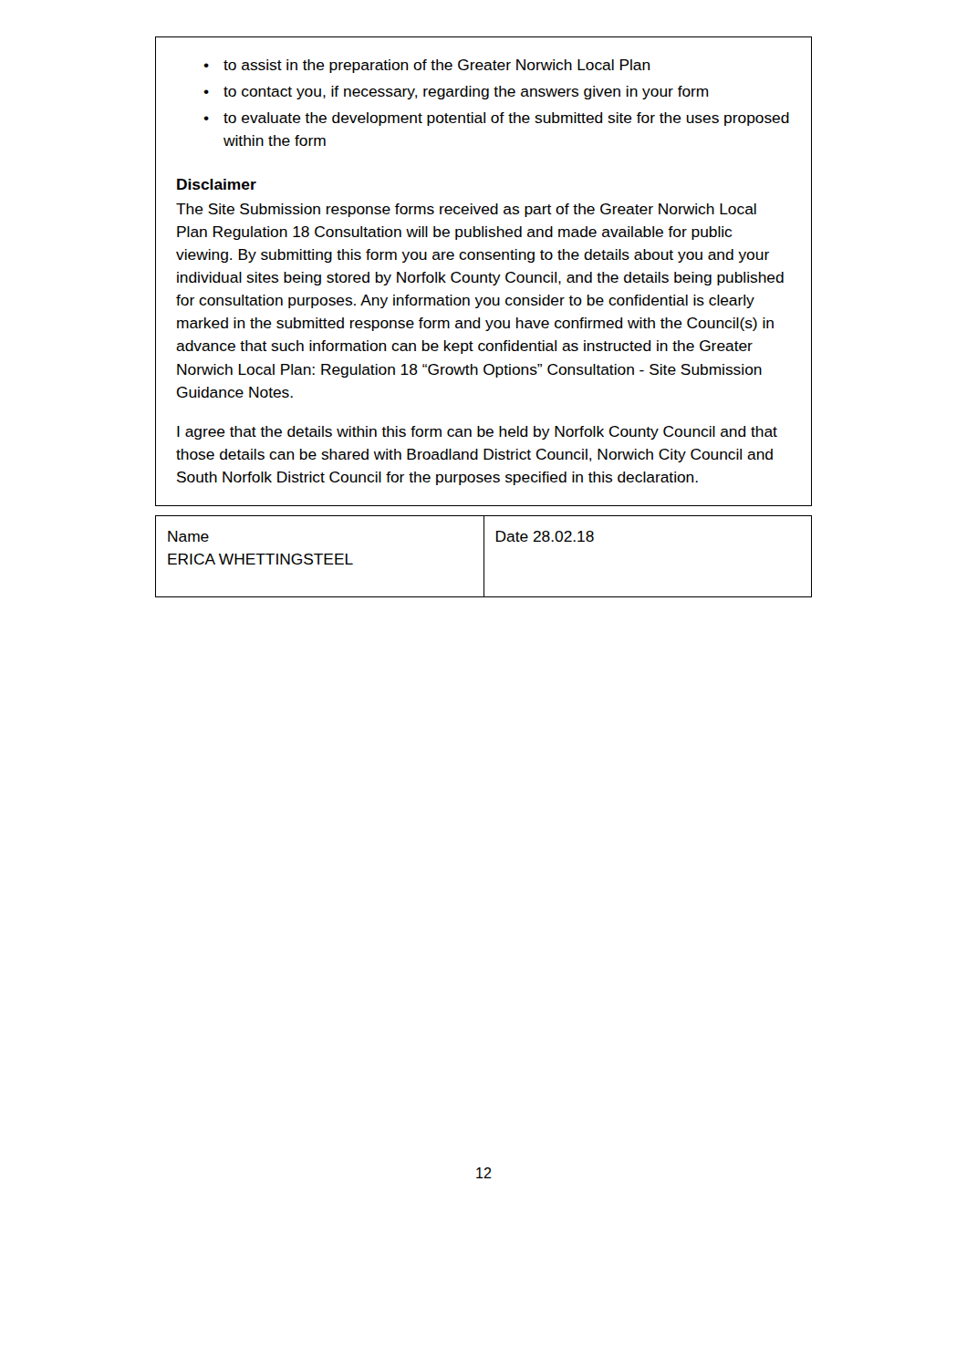to assist in the preparation of the Greater Norwich Local Plan
to contact you, if necessary, regarding the answers given in your form
to evaluate the development potential of the submitted site for the uses proposed within the form
Disclaimer
The Site Submission response forms received as part of the Greater Norwich Local Plan Regulation 18 Consultation will be published and made available for public viewing. By submitting this form you are consenting to the details about you and your individual sites being stored by Norfolk County Council, and the details being published for consultation purposes. Any information you consider to be confidential is clearly marked in the submitted response form and you have confirmed with the Council(s) in advance that such information can be kept confidential as instructed in the Greater Norwich Local Plan: Regulation 18 “Growth Options” Consultation - Site Submission Guidance Notes.
I agree that the details within this form can be held by Norfolk County Council and that those details can be shared with Broadland District Council, Norwich City Council and South Norfolk District Council for the purposes specified in this declaration.
| Name ERICA WHETTINGSTEEL | Date 28.02.18 |
12